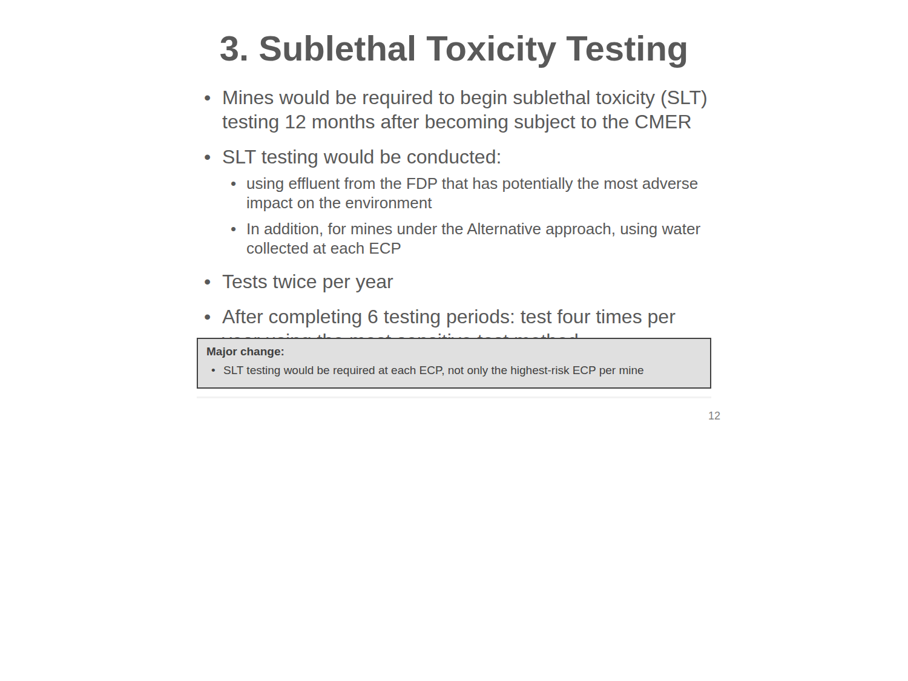3. Sublethal Toxicity Testing
Mines would be required to begin sublethal toxicity (SLT) testing 12 months after becoming subject to the CMER
SLT testing would be conducted:
using effluent from the FDP that has potentially the most adverse impact on the environment
In addition, for mines under the Alternative approach, using water collected at each ECP
Tests twice per year
After completing 6 testing periods: test four times per year using the most sensitive test method
Major change:
SLT testing would be required at each ECP, not only the highest-risk ECP per mine
12